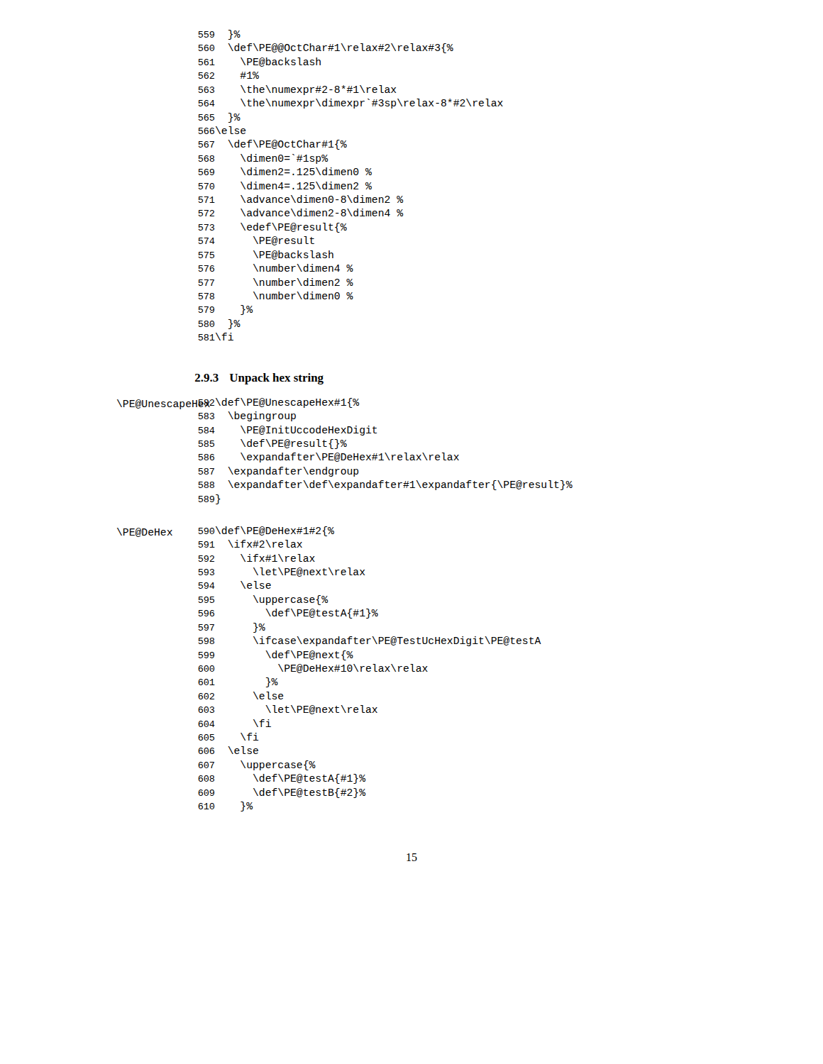| 559 | }% |
| 560 | \def\PE@@OctChar#1\relax#2\relax#3{% |
| 561 | \PE@backslash |
| 562 | #1% |
| 563 | \the\numexpr#2-8*#1\relax |
| 564 | \the\numexpr\dimexpr`#3sp\relax-8*#2\relax |
| 565 | }% |
| 566 | \else |
| 567 | \def\PE@OctChar#1{% |
| 568 | \dimen0=`#1sp% |
| 569 | \dimen2=.125\dimen0 % |
| 570 | \dimen4=.125\dimen2 % |
| 571 | \advance\dimen0-8\dimen2 % |
| 572 | \advance\dimen2-8\dimen4 % |
| 573 | \edef\PE@result{% |
| 574 | \PE@result |
| 575 | \PE@backslash |
| 576 | \number\dimen4 % |
| 577 | \number\dimen2 % |
| 578 | \number\dimen0 % |
| 579 | }% |
| 580 | }% |
| 581 | \fi |
2.9.3 Unpack hex string
\PE@UnescapeHex
| 582 | \def\PE@UnescapeHex#1{% |
| 583 | \begingroup |
| 584 | \PE@InitUccodeHexDigit |
| 585 | \def\PE@result{}% |
| 586 | \expandafter\PE@DeHex#1\relax\relax |
| 587 | \expandafter\endgroup |
| 588 | \expandafter\def\expandafter#1\expandafter{\PE@result}% |
| 589 | } |
\PE@DeHex
| 590 | \def\PE@DeHex#1#2{% |
| 591 | \ifx#2\relax |
| 592 | \ifx#1\relax |
| 593 | \let\PE@next\relax |
| 594 | \else |
| 595 | \uppercase{% |
| 596 | \def\PE@testA{#1}% |
| 597 | }% |
| 598 | \ifcase\expandafter\PE@TestUcHexDigit\PE@testA |
| 599 | \def\PE@next{% |
| 600 | \PE@DeHex#10\relax\relax |
| 601 | }% |
| 602 | \else |
| 603 | \let\PE@next\relax |
| 604 | \fi |
| 605 | \fi |
| 606 | \else |
| 607 | \uppercase{% |
| 608 | \def\PE@testA{#1}% |
| 609 | \def\PE@testB{#2}% |
| 610 | }% |
15